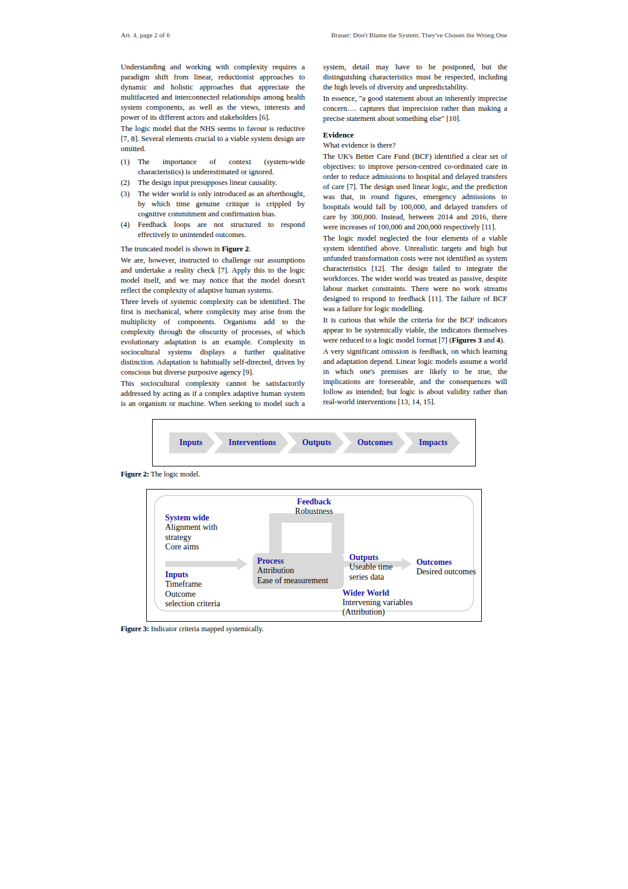Art. 4, page 2 of 6
Brauer: Don't Blame the System; They've Chosen the Wrong One
Understanding and working with complexity requires a paradigm shift from linear, reductionist approaches to dynamic and holistic approaches that appreciate the multifaceted and interconnected relationships among health system components, as well as the views, interests and power of its different actors and stakeholders [6].
The logic model that the NHS seems to favour is reductive [7, 8]. Several elements crucial to a viable system design are omitted.
(1) The importance of context (system-wide characteristics) is underestimated or ignored.
(2) The design input presupposes linear causality.
(3) The wider world is only introduced as an afterthought, by which time genuine critique is crippled by cognitive commitment and confirmation bias.
(4) Feedback loops are not structured to respond effectively to unintended outcomes.
The truncated model is shown in Figure 2.
We are, however, instructed to challenge our assumptions and undertake a reality check [7]. Apply this to the logic model itself, and we may notice that the model doesn't reflect the complexity of adaptive human systems.
Three levels of systemic complexity can be identified. The first is mechanical, where complexity may arise from the multiplicity of components. Organisms add to the complexity through the obscurity of processes, of which evolutionary adaptation is an example. Complexity in sociocultural systems displays a further qualitative distinction. Adaptation is habitually self-directed, driven by conscious but diverse purposive agency [9].
This sociocultural complexity cannot be satisfactorily addressed by acting as if a complex adaptive human system is an organism or machine. When seeking to model such a system, detail may have to be postponed, but the distinguishing characteristics must be respected, including the high levels of diversity and unpredictability.
In essence, "a good statement about an inherently imprecise concern…. captures that imprecision rather than making a precise statement about something else" [10].
Evidence
What evidence is there?
The UK's Better Care Fund (BCF) identified a clear set of objectives: to improve person-centred co-ordinated care in order to reduce admissions to hospital and delayed transfers of care [7]. The design used linear logic, and the prediction was that, in round figures, emergency admissions to hospitals would fall by 100,000, and delayed transfers of care by 300,000. Instead, between 2014 and 2016, there were increases of 100,000 and 200,000 respectively [11].
The logic model neglected the four elements of a viable system identified above. Unrealistic targets and high but unfunded transformation costs were not identified as system characteristics [12]. The design failed to integrate the workforces. The wider world was treated as passive, despite labour market constraints. There were no work streams designed to respond to feedback [11]. The failure of BCF was a failure for logic modelling.
It is curious that while the criteria for the BCF indicators appear to be systemically viable, the indicators themselves were reduced to a logic model format [7] (Figures 3 and 4).
A very significant omission is feedback, on which learning and adaptation depend. Linear logic models assume a world in which one's premises are likely to be true, the implications are foreseeable, and the consequences will follow as intended; but logic is about validity rather than real-world interventions [13, 14, 15].
Inputs
Interventions
Outputs
Outcomes
Impacts
Figure 2: The logic model.
Feedback
Robustness
System wide
Alignment with strategy
Core aims
Inputs
Timeframe
Outcome
selection criteria
Process
Attribution
Ease of measurement
Outputs
Useable time
series data
Outcomes
Desired outcomes
Wider World
Intervening variables
(Attribution)
Figure 3: Indicator criteria mapped systemically.